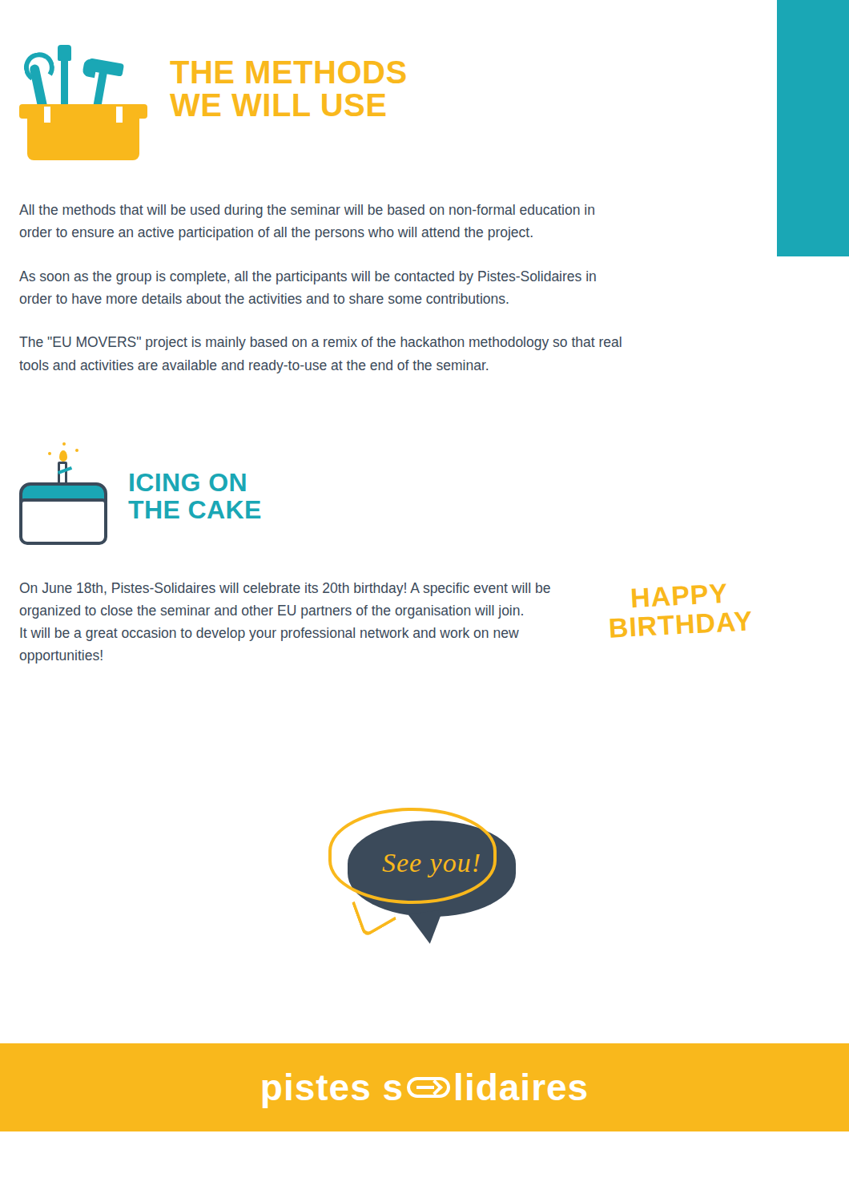The methods
we will use
All the methods that will be used during the seminar will be based on non-formal education in order to ensure an active participation of all the persons who will attend the project.
As soon as the group is complete, all the participants will be contacted by Pistes-Solidaires in order to have more details about the activities and to share some contributions.
The "EU MOVERS" project is mainly based on a remix of the hackathon methodology so that real tools and activities are available and ready-to-use at the end of the seminar.
Icing on
the cake
On June 18th, Pistes-Solidaires will celebrate its 20th birthday! A specific event will be organized to close the seminar and other EU partners of the organisation will join.
It will be a great occasion to develop your professional network and work on new opportunities!
Happy
Birthday
See you!
pistes s lidaires